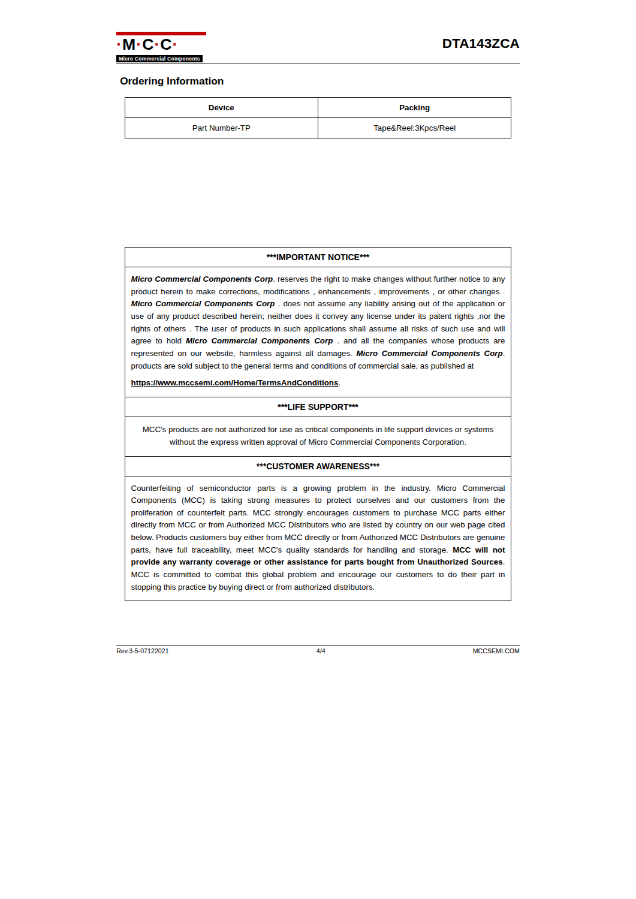·M·C·C·
Micro Commercial Components
DTA143ZCA
Ordering Information
| Device | Packing |
| --- | --- |
| Part Number-TP | Tape&Reel:3Kpcs/Reel |
***IMPORTANT NOTICE***
Micro Commercial Components Corp. reserves the right to make changes without further notice to any product herein to make corrections, modifications , enhancements , improvements , or other changes . Micro Commercial Components Corp . does not assume any liability arising out of the application or use of any product described herein; neither does it convey any license under its patent rights ,nor the rights of others . The user of products in such applications shall assume all risks of such use and will agree to hold Micro Commercial Components Corp . and all the companies whose products are represented on our website, harmless against all damages. Micro Commercial Components Corp. products are sold subject to the general terms and conditions of commercial sale, as published at
https://www.mccsemi.com/Home/TermsAndConditions.
***LIFE SUPPORT***
MCC's products are not authorized for use as critical components in life support devices or systems without the express written approval of Micro Commercial Components Corporation.
***CUSTOMER AWARENESS***
Counterfeiting of semiconductor parts is a growing problem in the industry. Micro Commercial Components (MCC) is taking strong measures to protect ourselves and our customers from the proliferation of counterfeit parts. MCC strongly encourages customers to purchase MCC parts either directly from MCC or from Authorized MCC Distributors who are listed by country on our web page cited below. Products customers buy either from MCC directly or from Authorized MCC Distributors are genuine parts, have full traceability, meet MCC's quality standards for handling and storage. MCC will not provide any warranty coverage or other assistance for parts bought from Unauthorized Sources. MCC is committed to combat this global problem and encourage our customers to do their part in stopping this practice by buying direct or from authorized distributors.
Rev.3-5-07122021
4/4
MCCSEMI.COM